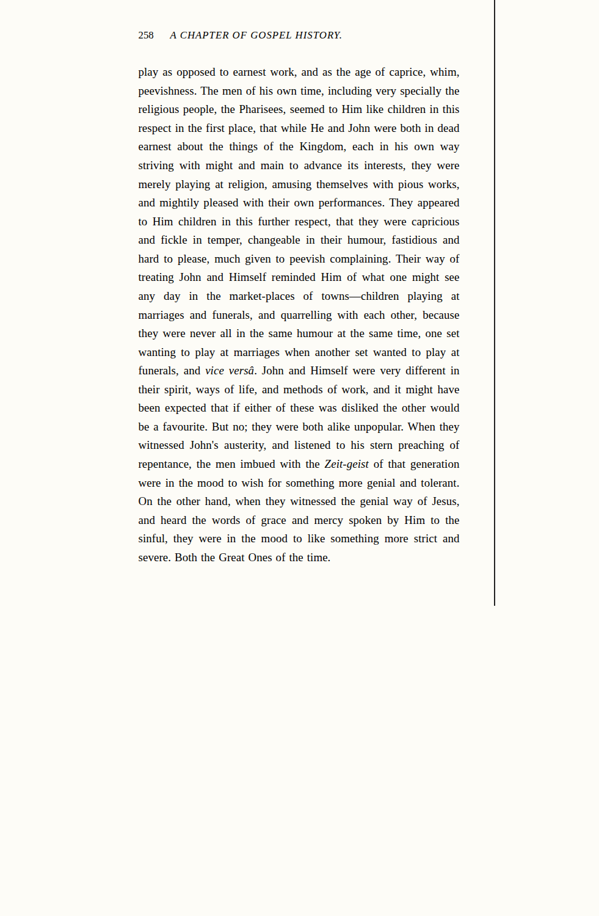258 A CHAPTER OF GOSPEL HISTORY.
play as opposed to earnest work, and as the age of caprice, whim, peevishness. The men of his own time, including very specially the religious people, the Pharisees, seemed to Him like children in this respect in the first place, that while He and John were both in dead earnest about the things of the Kingdom, each in his own way striving with might and main to advance its interests, they were merely playing at religion, amusing themselves with pious works, and mightily pleased with their own performances. They appeared to Him children in this further respect, that they were capricious and fickle in temper, changeable in their humour, fastidious and hard to please, much given to peevish complaining. Their way of treating John and Himself reminded Him of what one might see any day in the market-places of towns—children playing at marriages and funerals, and quarrelling with each other, because they were never all in the same humour at the same time, one set wanting to play at marriages when another set wanted to play at funerals, and vice versâ. John and Himself were very different in their spirit, ways of life, and methods of work, and it might have been expected that if either of these was disliked the other would be a favourite. But no; they were both alike unpopular. When they witnessed John's austerity, and listened to his stern preaching of repentance, the men imbued with the Zeit-geist of that generation were in the mood to wish for something more genial and tolerant. On the other hand, when they witnessed the genial way of Jesus, and heard the words of grace and mercy spoken by Him to the sinful, they were in the mood to like something more strict and severe. Both the Great Ones of the time.